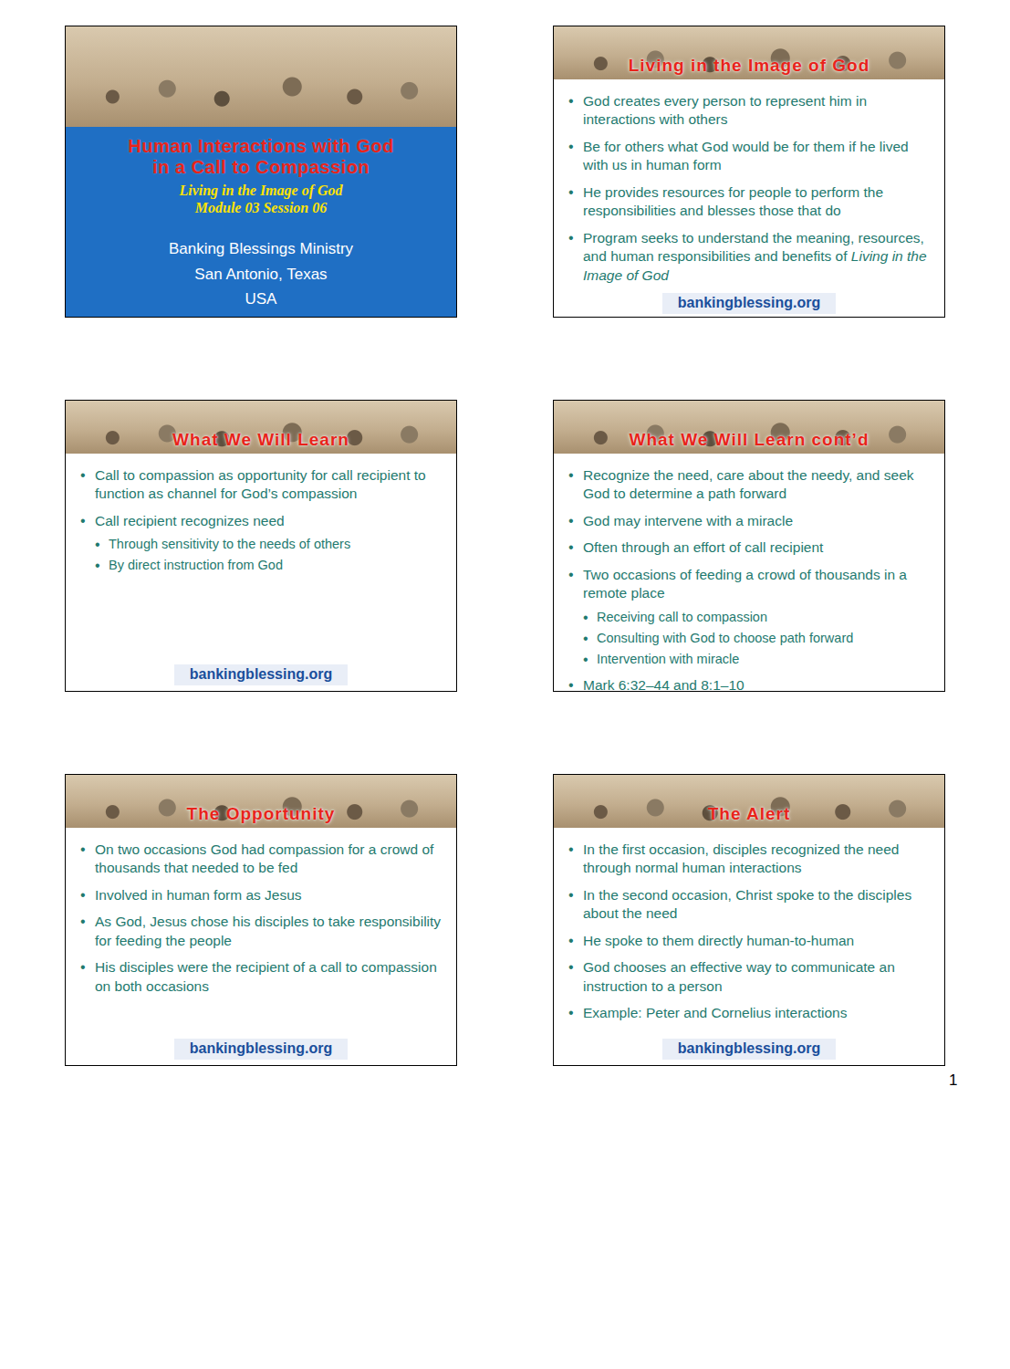Human Interactions with God
in a Call to Compassion
Living in the Image of God
Module 03 Session 06
Banking Blessings Ministry
San Antonio, Texas
USA
Living in the Image of God
God creates every person to represent him in interactions with others
Be for others what God would be for them if he lived with us in human form
He provides resources for people to perform the responsibilities and blesses those that do
Program seeks to understand the meaning, resources, and human responsibilities and benefits of Living in the Image of God
bankingblessing.org
What We Will Learn
Call to compassion as opportunity for call recipient to function as channel for God’s compassion
Call recipient recognizes need
Through sensitivity to the needs of others
By direct instruction from God
bankingblessing.org
What We Will Learn cont’d
Recognize the need, care about the needy, and seek God to determine a path forward
God may intervene with a miracle
Often through an effort of call recipient
Two occasions of feeding a crowd of thousands in a remote place
Receiving call to compassion
Consulting with God to choose path forward
Intervention with miracle
Mark 6:32–44 and 8:1–10
bankingblessing.org
The Opportunity
On two occasions God had compassion for a crowd of thousands that needed to be fed
Involved in human form as Jesus
As God, Jesus chose his disciples to take responsibility for feeding the people
His disciples were the recipient of a call to compassion on both occasions
bankingblessing.org
The Alert
In the first occasion, disciples recognized the need through normal human interactions
In the second occasion, Christ spoke to the disciples about the need
He spoke to them directly human-to-human
God chooses an effective way to communicate an instruction to a person
Example: Peter and Cornelius interactions
bankingblessing.org
1